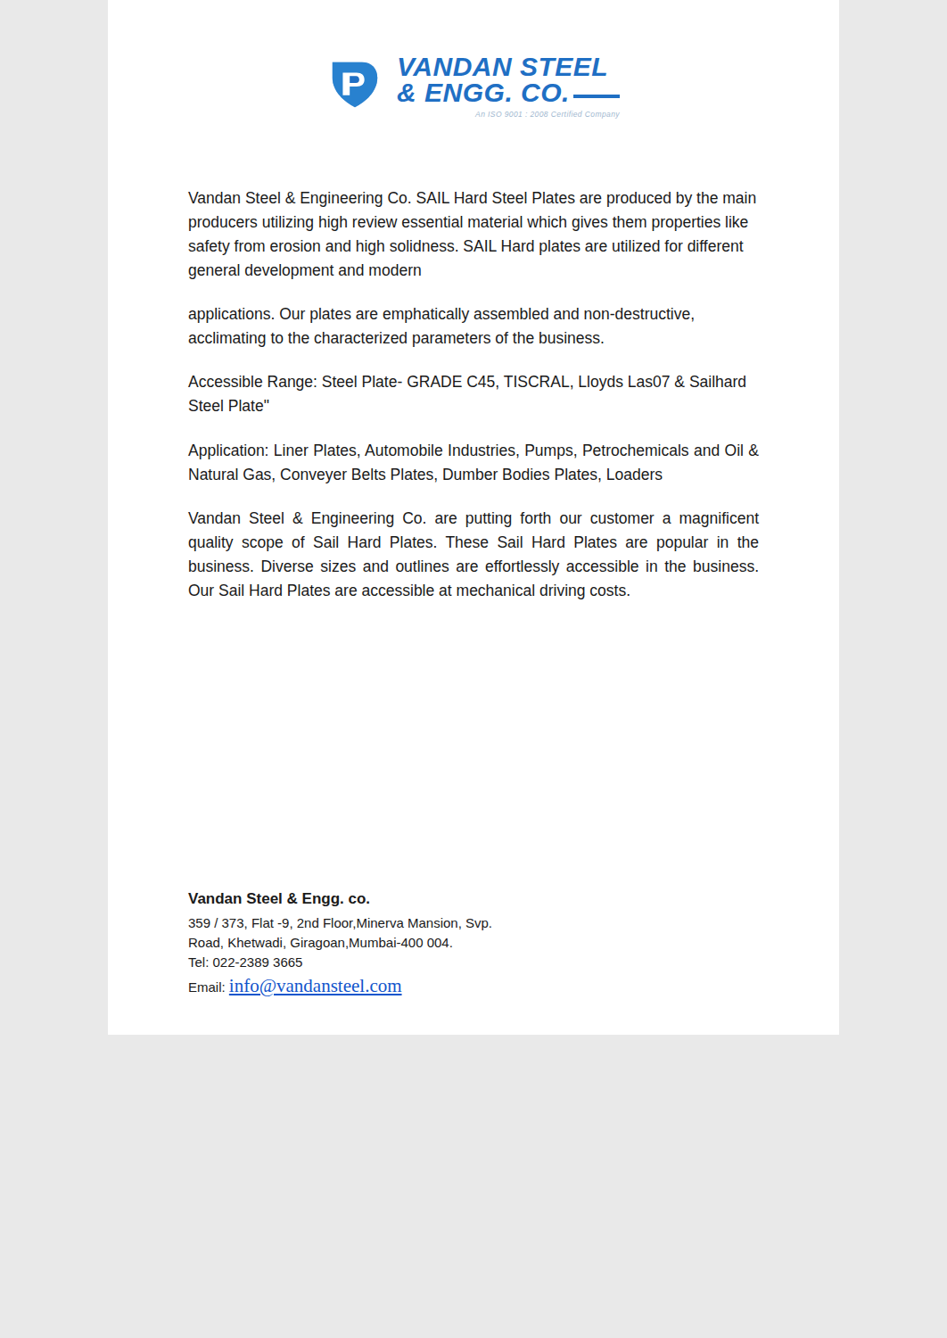VANDAN STEEL
& ENGG. CO.
An ISO 9001 : 2008 Certified Company
Vandan Steel & Engineering Co. SAIL Hard Steel Plates are produced by the main producers utilizing high review essential material which gives them properties like safety from erosion and high solidness. SAIL Hard plates are utilized for different general development and modern
applications. Our plates are emphatically assembled and non-destructive, acclimating to the characterized parameters of the business.
Accessible Range: Steel Plate- GRADE C45, TISCRAL, Lloyds Las07 & Sailhard Steel Plate"
Application: Liner Plates, Automobile Industries, Pumps, Petrochemicals and Oil & Natural Gas, Conveyer Belts Plates, Dumber Bodies Plates, Loaders
Vandan Steel & Engineering Co. are putting forth our customer a magnificent quality scope of Sail Hard Plates. These Sail Hard Plates are popular in the business. Diverse sizes and outlines are effortlessly accessible in the business. Our Sail Hard Plates are accessible at mechanical driving costs.
Vandan Steel & Engg. co.
359 / 373, Flat -9, 2nd Floor,Minerva Mansion, Svp.
Road, Khetwadi, Giragoan,Mumbai-400 004.
Tel: 022-2389 3665
Email: info@vandansteel.com